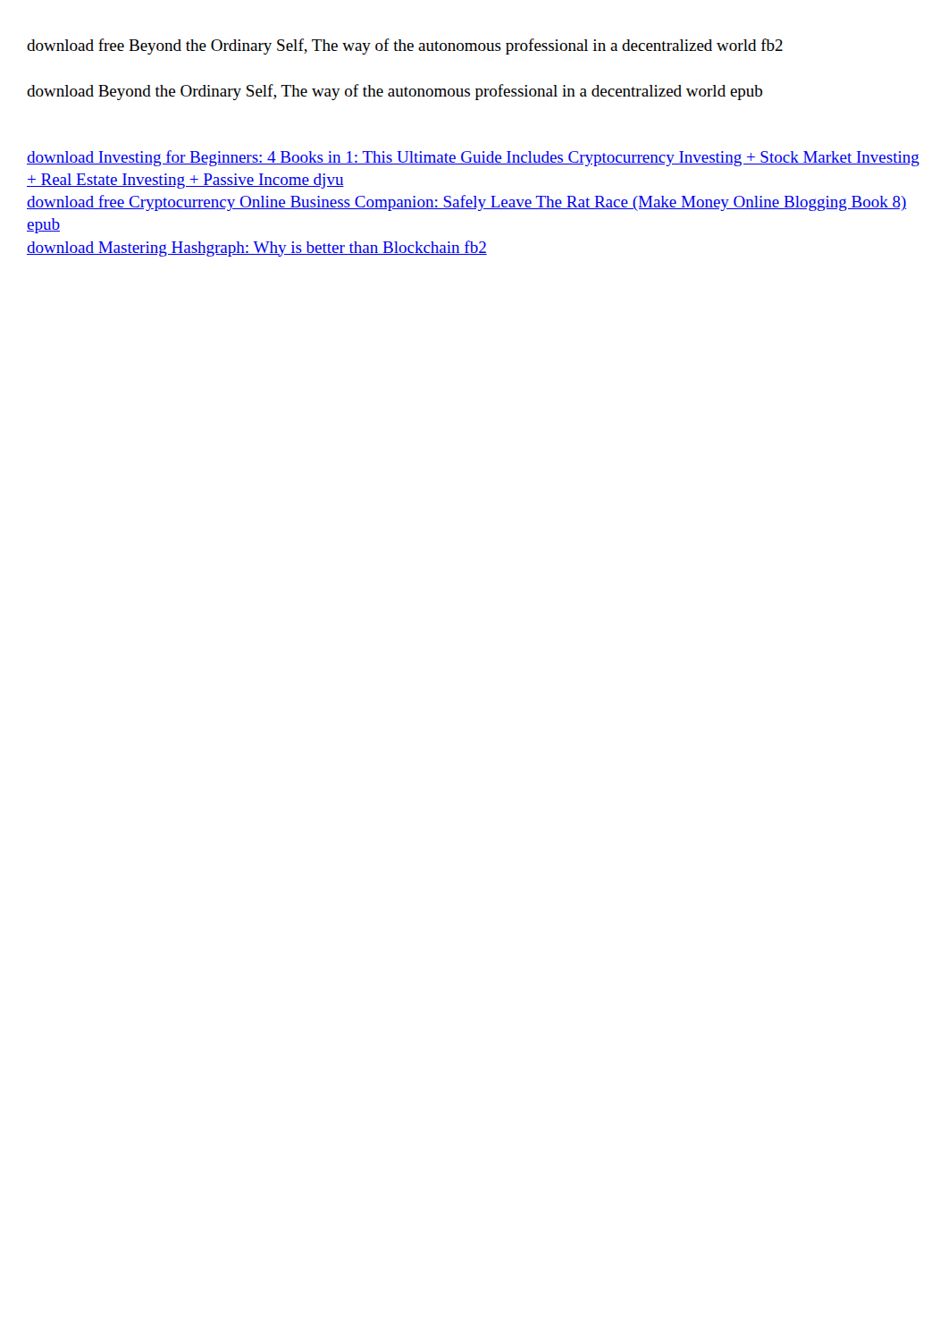download free Beyond the Ordinary Self, The way of the autonomous professional in a decentralized world fb2
download Beyond the Ordinary Self, The way of the autonomous professional in a decentralized world epub
download Investing for Beginners: 4 Books in 1: This Ultimate Guide Includes Cryptocurrency Investing + Stock Market Investing + Real Estate Investing + Passive Income djvu
download free Cryptocurrency Online Business Companion: Safely Leave The Rat Race (Make Money Online Blogging Book 8) epub
download Mastering Hashgraph: Why is better than Blockchain fb2